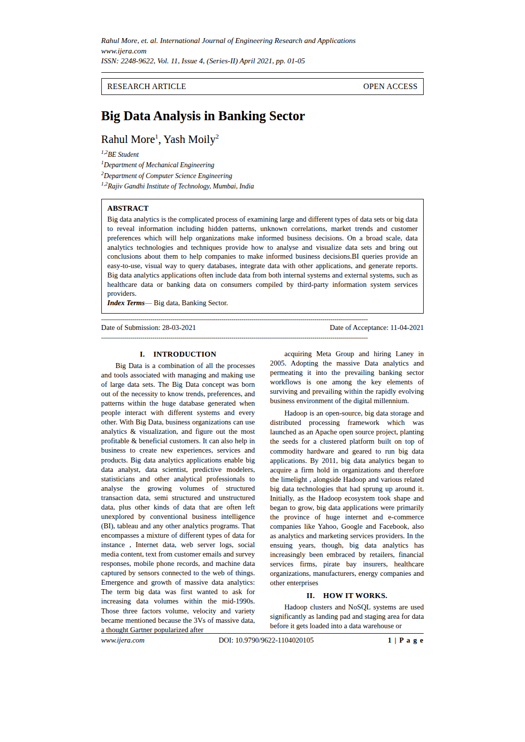Rahul More, et. al. International Journal of Engineering Research and Applications
www.ijera.com
ISSN: 2248-9622, Vol. 11, Issue 4, (Series-II) April 2021, pp. 01-05
RESEARCH ARTICLE OPEN ACCESS
Big Data Analysis in Banking Sector
Rahul More1, Yash Moily2
1,2BE Student
1Department of Mechanical Engineering
2Department of Computer Science Engineering
1,2Rajiv Gandhi Institute of Technology, Mumbai, India
ABSTRACT
Big data analytics is the complicated process of examining large and different types of data sets or big data to reveal information including hidden patterns, unknown correlations, market trends and customer preferences which will help organizations make informed business decisions. On a broad scale, data analytics technologies and techniques provide how to analyse and visualize data sets and bring out conclusions about them to help companies to make informed business decisions.BI queries provide an easy-to-use, visual way to query databases, integrate data with other applications, and generate reports. Big data analytics applications often include data from both internal systems and external systems, such as healthcare data or banking data on consumers compiled by third-party information system services providers.
Index Terms— Big data, Banking Sector.
---------------------------------------------------------------------------------------------------------------------------------------
Date of Submission: 28-03-2021 Date of Acceptance: 11-04-2021
---------------------------------------------------------------------------------------------------------------------------------------
I. INTRODUCTION
Big Data is a combination of all the processes and tools associated with managing and making use of large data sets. The Big Data concept was born out of the necessity to know trends, preferences, and patterns within the huge database generated when people interact with different systems and every other. With Big Data, business organizations can use analytics & visualization, and figure out the most profitable & beneficial customers. It can also help in business to create new experiences, services and products. Big data analytics applications enable big data analyst, data scientist, predictive modelers, statisticians and other analytical professionals to analyse the growing volumes of structured transaction data, semi structured and unstructured data, plus other kinds of data that are often left unexplored by conventional business intelligence (BI), tableau and any other analytics programs. That encompasses a mixture of different types of data for instance , Internet data, web server logs, social media content, text from customer emails and survey responses, mobile phone records, and machine data captured by sensors connected to the web of things. Emergence and growth of massive data analytics: The term big data was first wanted to ask for increasing data volumes within the mid-1990s. Those three factors volume, velocity and variety became mentioned because the 3Vs of massive data, a thought Gartner popularized after
acquiring Meta Group and hiring Laney in 2005. Adopting the massive Data analytics and permeating it into the prevailing banking sector workflows is one among the key elements of surviving and prevailing within the rapidly evolving business environment of the digital millennium.
Hadoop is an open-source, big data storage and distributed processing framework which was launched as an Apache open source project, planting the seeds for a clustered platform built on top of commodity hardware and geared to run big data applications. By 2011, big data analytics began to acquire a firm hold in organizations and therefore the limelight , alongside Hadoop and various related big data technologies that had sprung up around it. Initially, as the Hadoop ecosystem took shape and began to grow, big data applications were primarily the province of huge internet and e-commerce companies like Yahoo, Google and Facebook, also as analytics and marketing services providers. In the ensuing years, though, big data analytics has increasingly been embraced by retailers, financial services firms, pirate bay insurers, healthcare organizations, manufacturers, energy companies and other enterprises
II. HOW IT WORKS.
Hadoop clusters and NoSQL systems are used significantly as landing pad and staging area for data before it gets loaded into a data warehouse or
www.ijera.com DOI: 10.9790/9622-1104020105 1 | P a g e